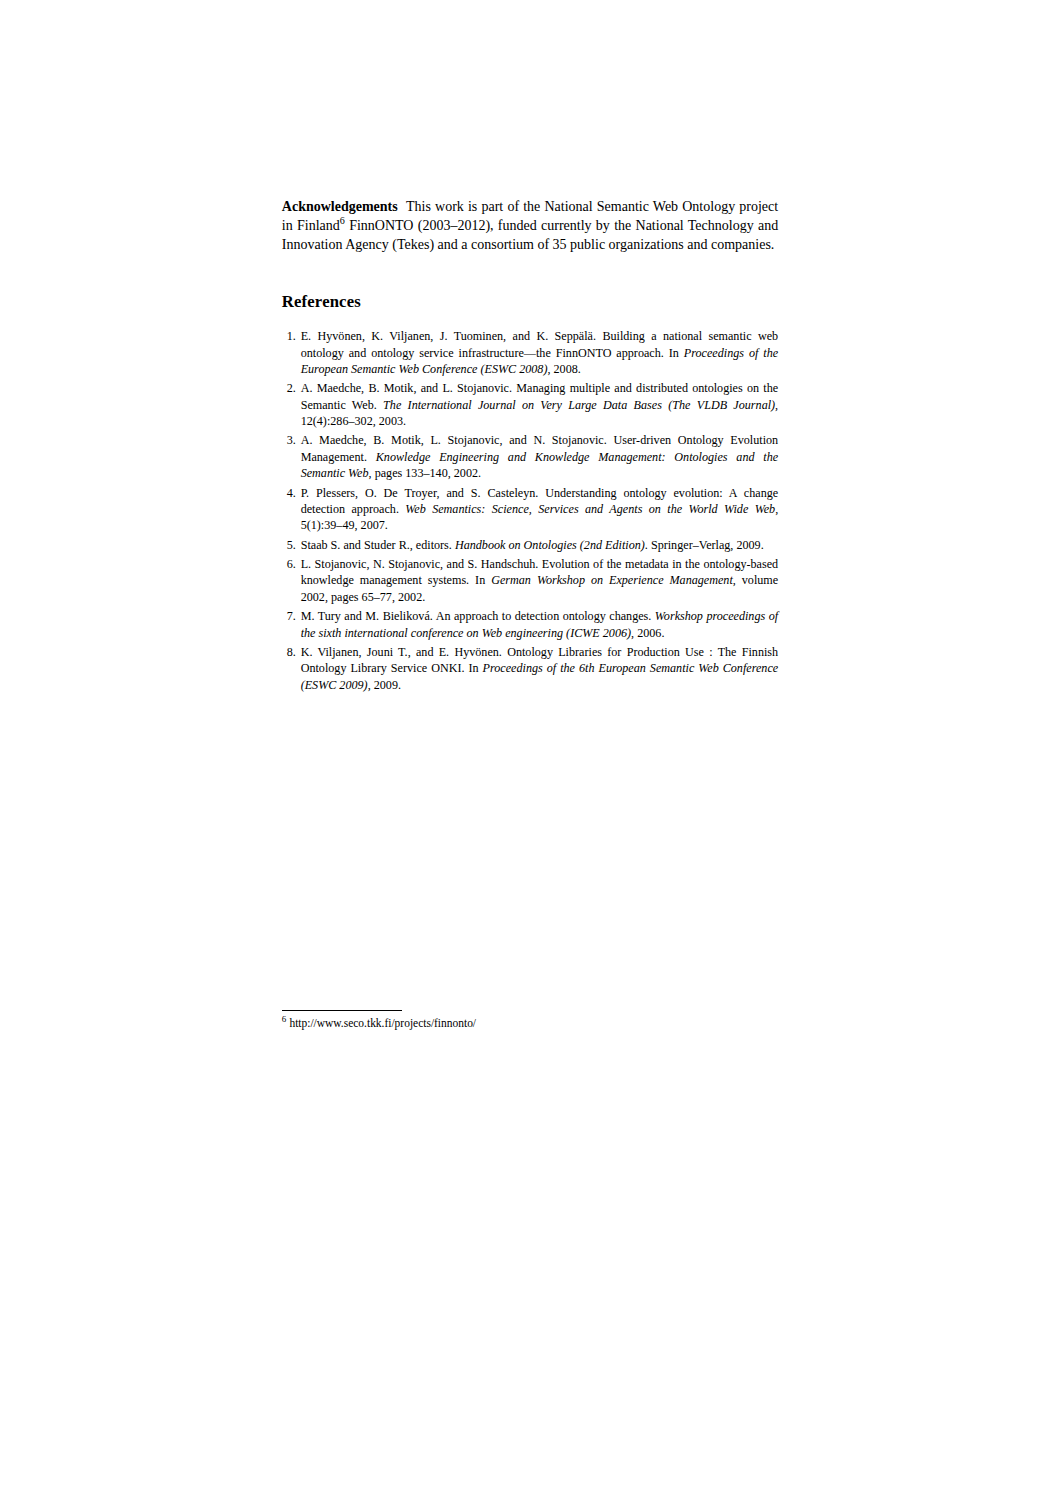Acknowledgements This work is part of the National Semantic Web Ontology project in Finland6 FinnONTO (2003–2012), funded currently by the National Technology and Innovation Agency (Tekes) and a consortium of 35 public organizations and companies.
References
E. Hyvönen, K. Viljanen, J. Tuominen, and K. Seppälä. Building a national semantic web ontology and ontology service infrastructure—the FinnONTO approach. In Proceedings of the European Semantic Web Conference (ESWC 2008), 2008.
A. Maedche, B. Motik, and L. Stojanovic. Managing multiple and distributed ontologies on the Semantic Web. The International Journal on Very Large Data Bases (The VLDB Journal), 12(4):286–302, 2003.
A. Maedche, B. Motik, L. Stojanovic, and N. Stojanovic. User-driven Ontology Evolution Management. Knowledge Engineering and Knowledge Management: Ontologies and the Semantic Web, pages 133–140, 2002.
P. Plessers, O. De Troyer, and S. Casteleyn. Understanding ontology evolution: A change detection approach. Web Semantics: Science, Services and Agents on the World Wide Web, 5(1):39–49, 2007.
Staab S. and Studer R., editors. Handbook on Ontologies (2nd Edition). Springer–Verlag, 2009.
L. Stojanovic, N. Stojanovic, and S. Handschuh. Evolution of the metadata in the ontology-based knowledge management systems. In German Workshop on Experience Management, volume 2002, pages 65–77, 2002.
M. Tury and M. Bieliková. An approach to detection ontology changes. Workshop proceedings of the sixth international conference on Web engineering (ICWE 2006), 2006.
K. Viljanen, Jouni T., and E. Hyvönen. Ontology Libraries for Production Use : The Finnish Ontology Library Service ONKI. In Proceedings of the 6th European Semantic Web Conference (ESWC 2009), 2009.
6http://www.seco.tkk.fi/projects/finnonto/